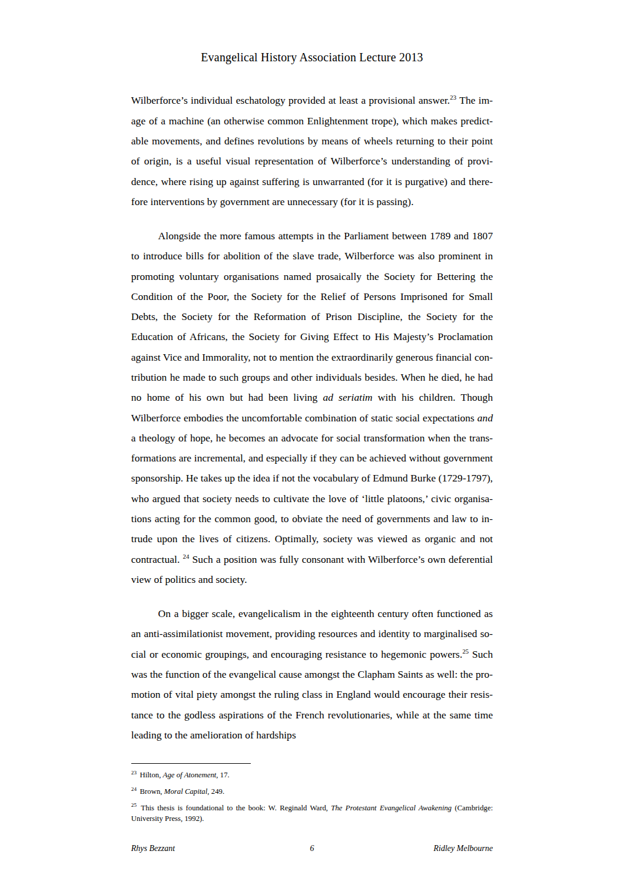Evangelical History Association Lecture 2013
Wilberforce’s individual eschatology provided at least a provisional answer.23 The image of a machine (an otherwise common Enlightenment trope), which makes predictable movements, and defines revolutions by means of wheels returning to their point of origin, is a useful visual representation of Wilberforce’s understanding of providence, where rising up against suffering is unwarranted (for it is purgative) and therefore interventions by government are unnecessary (for it is passing).
Alongside the more famous attempts in the Parliament between 1789 and 1807 to introduce bills for abolition of the slave trade, Wilberforce was also prominent in promoting voluntary organisations named prosaically the Society for Bettering the Condition of the Poor, the Society for the Relief of Persons Imprisoned for Small Debts, the Society for the Reformation of Prison Discipline, the Society for the Education of Africans, the Society for Giving Effect to His Majesty’s Proclamation against Vice and Immorality, not to mention the extraordinarily generous financial contribution he made to such groups and other individuals besides. When he died, he had no home of his own but had been living ad seriatim with his children. Though Wilberforce embodies the uncomfortable combination of static social expectations and a theology of hope, he becomes an advocate for social transformation when the transformations are incremental, and especially if they can be achieved without government sponsorship. He takes up the idea if not the vocabulary of Edmund Burke (1729-1797), who argued that society needs to cultivate the love of ‘little platoons,’ civic organisations acting for the common good, to obviate the need of governments and law to intrude upon the lives of citizens. Optimally, society was viewed as organic and not contractual. 24 Such a position was fully consonant with Wilberforce’s own deferential view of politics and society.
On a bigger scale, evangelicalism in the eighteenth century often functioned as an anti-assimilationist movement, providing resources and identity to marginalised social or economic groupings, and encouraging resistance to hegemonic powers.25 Such was the function of the evangelical cause amongst the Clapham Saints as well: the promotion of vital piety amongst the ruling class in England would encourage their resistance to the godless aspirations of the French revolutionaries, while at the same time leading to the amelioration of hardships
23 Hilton, Age of Atonement, 17.
24 Brown, Moral Capital, 249.
25 This thesis is foundational to the book: W. Reginald Ward, The Protestant Evangelical Awakening (Cambridge: University Press, 1992).
Rhys Bezzant 6 Ridley Melbourne